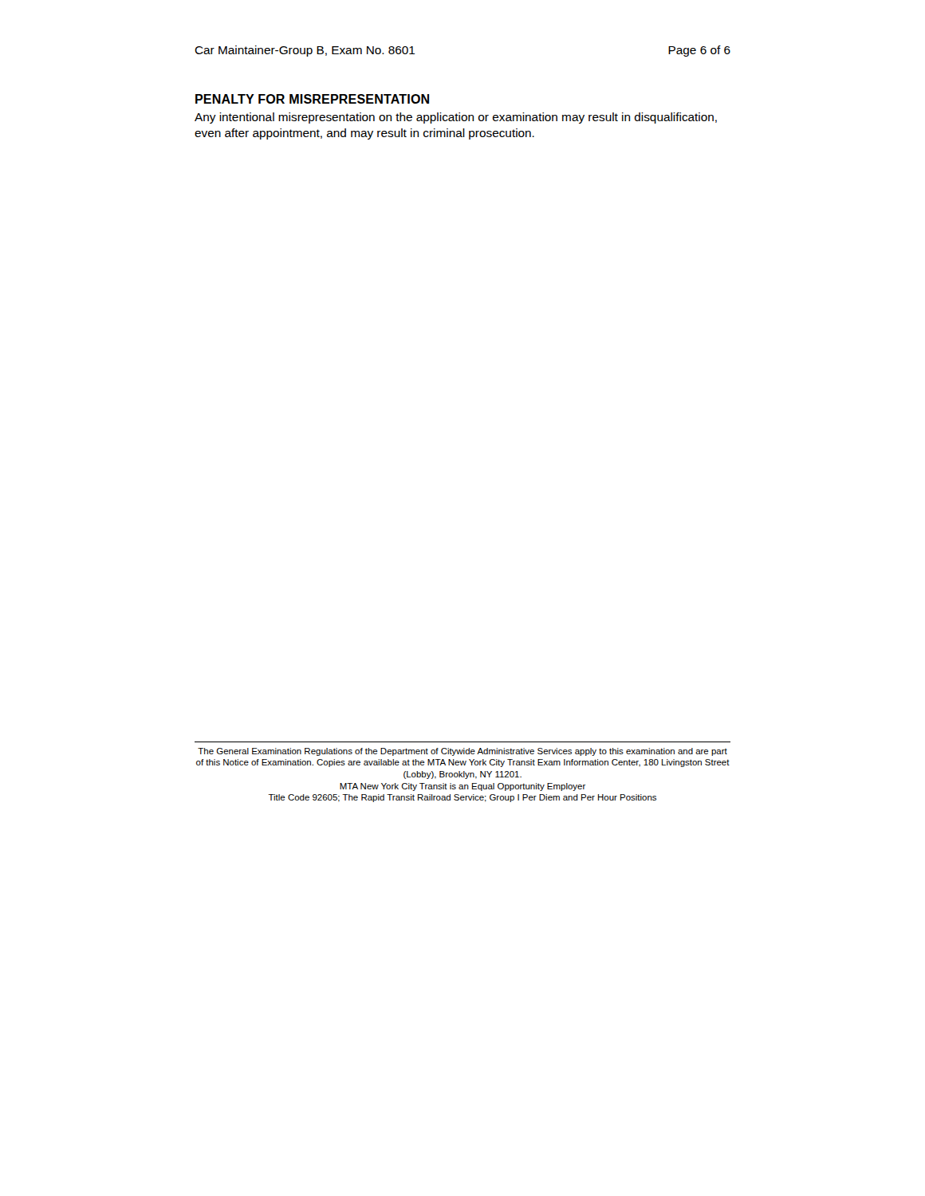Car Maintainer-Group B, Exam No. 8601
Page 6 of 6
PENALTY FOR MISREPRESENTATION
Any intentional misrepresentation on the application or examination may result in disqualification, even after appointment, and may result in criminal prosecution.
The General Examination Regulations of the Department of Citywide Administrative Services apply to this examination and are part of this Notice of Examination. Copies are available at the MTA New York City Transit Exam Information Center, 180 Livingston Street (Lobby), Brooklyn, NY 11201.
MTA New York City Transit is an Equal Opportunity Employer
Title Code 92605; The Rapid Transit Railroad Service; Group I Per Diem and Per Hour Positions